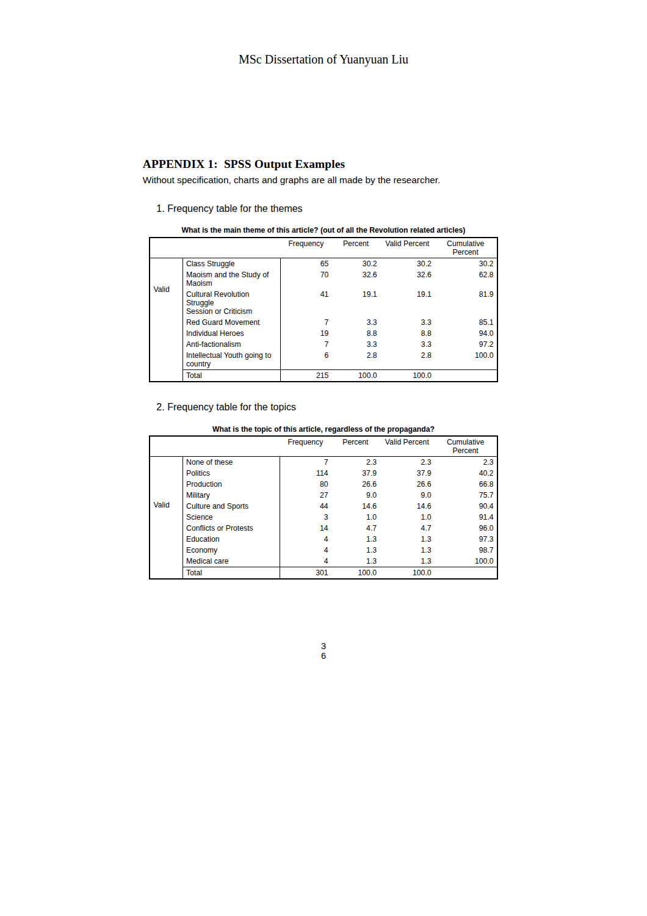MSc Dissertation of Yuanyuan Liu
APPENDIX 1: SPSS Output Examples
Without specification, charts and graphs are all made by the researcher.
Frequency table for the themes
What is the main theme of this article? (out of all the Revolution related articles)
| | Frequency | Percent | Valid Percent | Cumulative Percent |
| --- | --- | --- | --- | --- |
| Valid | Class Struggle | 65 | 30.2 | 30.2 | 30.2 |
| Maoism and the Study of Maoism | 70 | 32.6 | 32.6 | 62.8 |
| Cultural Revolution Struggle Session or Criticism | 41 | 19.1 | 19.1 | 81.9 |
| Red Guard Movement | 7 | 3.3 | 3.3 | 85.1 |
| Individual Heroes | 19 | 8.8 | 8.8 | 94.0 |
| Anti-factionalism | 7 | 3.3 | 3.3 | 97.2 |
| Intellectual Youth going to country | 6 | 2.8 | 2.8 | 100.0 |
| Total | 215 | 100.0 | 100.0 | |
Frequency table for the topics
What is the topic of this article, regardless of the propaganda?
| | Frequency | Percent | Valid Percent | Cumulative Percent |
| --- | --- | --- | --- | --- |
| Valid | None of these | 7 | 2.3 | 2.3 | 2.3 |
| Politics | 114 | 37.9 | 37.9 | 40.2 |
| Production | 80 | 26.6 | 26.6 | 66.8 |
| Military | 27 | 9.0 | 9.0 | 75.7 |
| Culture and Sports | 44 | 14.6 | 14.6 | 90.4 |
| Science | 3 | 1.0 | 1.0 | 91.4 |
| Conflicts or Protests | 14 | 4.7 | 4.7 | 96.0 |
| Education | 4 | 1.3 | 1.3 | 97.3 |
| Economy | 4 | 1.3 | 1.3 | 98.7 |
| Medical care | 4 | 1.3 | 1.3 | 100.0 |
| Total | 301 | 100.0 | 100.0 | |
3
6